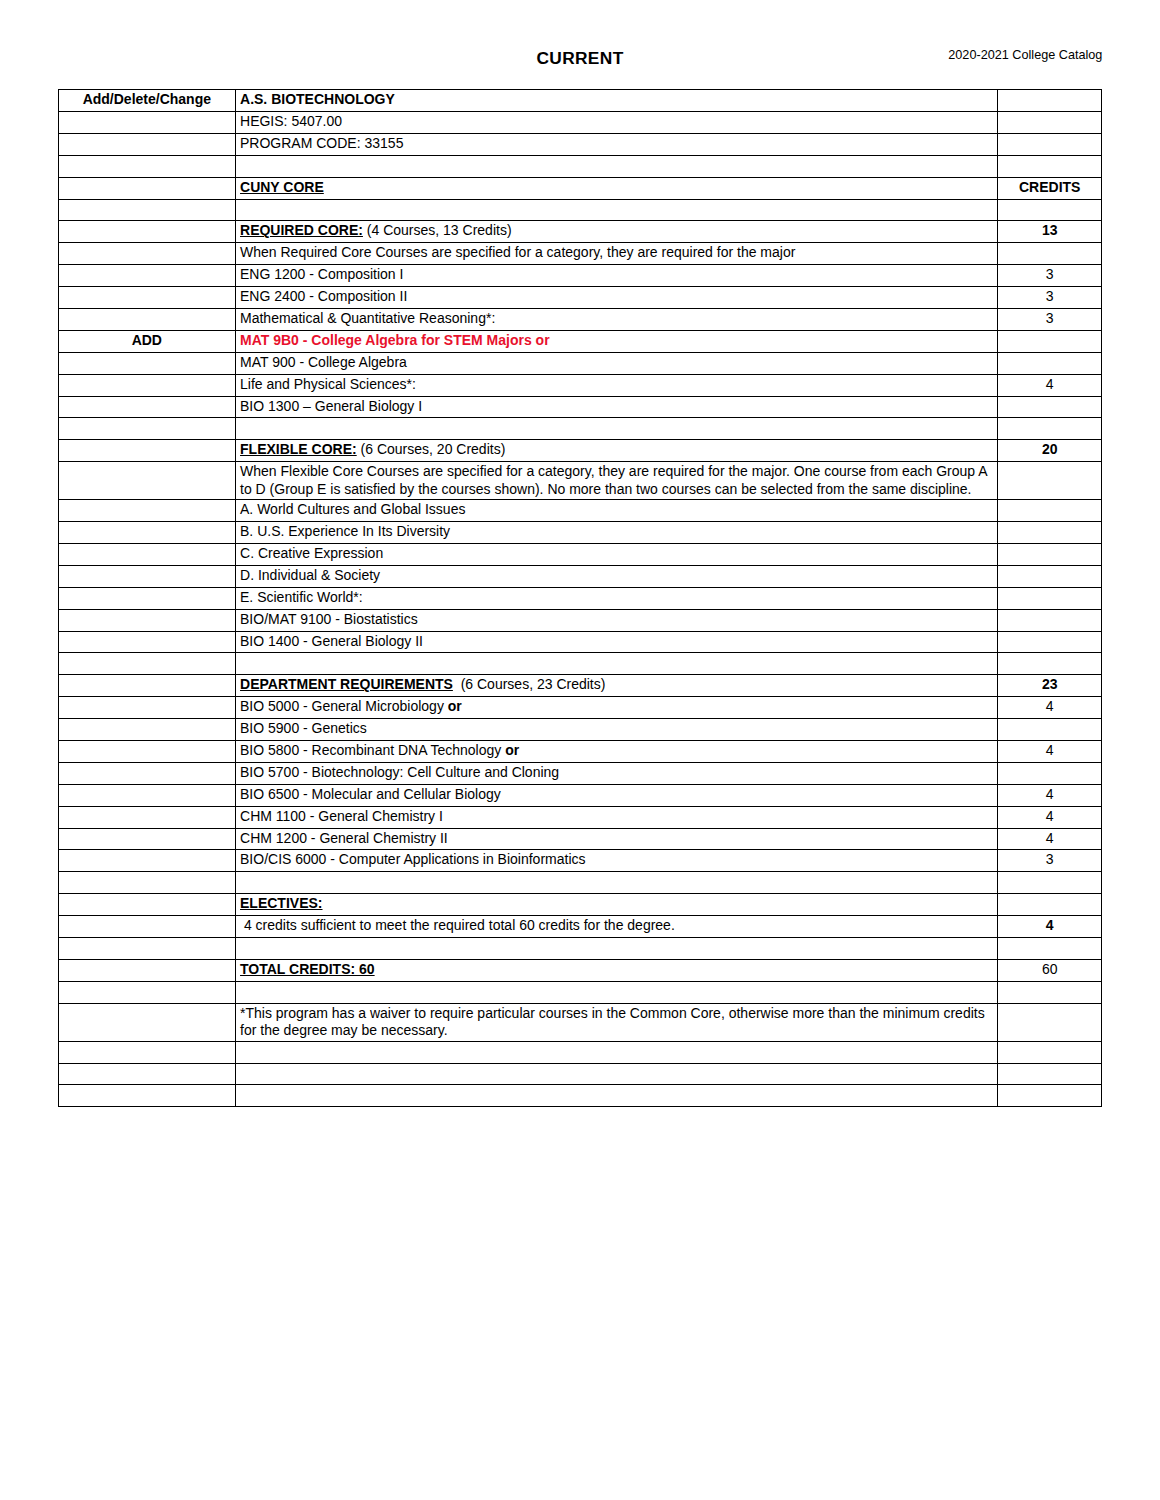CURRENT
2020-2021 College Catalog
| Add/Delete/Change | A.S. BIOTECHNOLOGY | |
| | HEGIS: 5407.00 | |
| | PROGRAM CODE: 33155 | |
| | CUNY CORE | CREDITS |
| | REQUIRED CORE: (4 Courses, 13 Credits) | 13 |
| | When Required Core Courses are specified for a category, they are required for the major | |
| | ENG 1200 - Composition I | 3 |
| | ENG 2400 - Composition II | 3 |
| | Mathematical & Quantitative Reasoning*: | 3 |
| ADD | MAT 9B0 - College Algebra for STEM Majors or | |
| | MAT 900 - College Algebra | |
| | Life and Physical Sciences*: | 4 |
| | BIO 1300 – General Biology I | |
| | FLEXIBLE CORE: (6 Courses, 20 Credits) | 20 |
| | When Flexible Core Courses are specified for a category, they are required for the major. One course from each Group A to D (Group E is satisfied by the courses shown). No more than two courses can be selected from the same discipline. | |
| | A. World Cultures and Global Issues | |
| | B. U.S. Experience In Its Diversity | |
| | C. Creative Expression | |
| | D. Individual & Society | |
| | E. Scientific World*: | |
| | BIO/MAT 9100 - Biostatistics | |
| | BIO 1400 - General Biology II | |
| | DEPARTMENT REQUIREMENTS (6 Courses, 23 Credits) | 23 |
| | BIO 5000 - General Microbiology or | 4 |
| | BIO 5900 - Genetics | |
| | BIO 5800 - Recombinant DNA Technology or | 4 |
| | BIO 5700 - Biotechnology: Cell Culture and Cloning | |
| | BIO 6500 - Molecular and Cellular Biology | 4 |
| | CHM 1100 - General Chemistry I | 4 |
| | CHM 1200 - General Chemistry II | 4 |
| | BIO/CIS 6000 - Computer Applications in Bioinformatics | 3 |
| | ELECTIVES: | |
| | 4 credits sufficient to meet the required total 60 credits for the degree. | 4 |
| | TOTAL CREDITS: 60 | 60 |
| | *This program has a waiver to require particular courses in the Common Core, otherwise more than the minimum credits for the degree may be necessary. | |